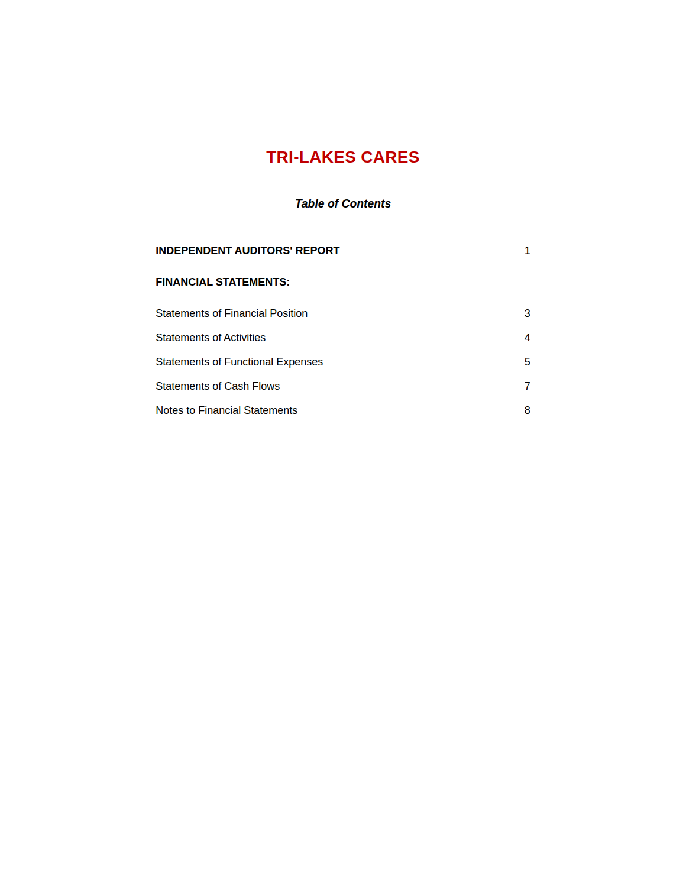TRI-LAKES CARES
Table of Contents
| INDEPENDENT AUDITORS' REPORT | 1 |
| FINANCIAL STATEMENTS: | |
| Statements of Financial Position | 3 |
| Statements of Activities | 4 |
| Statements of Functional Expenses | 5 |
| Statements of Cash Flows | 7 |
| Notes to Financial Statements | 8 |